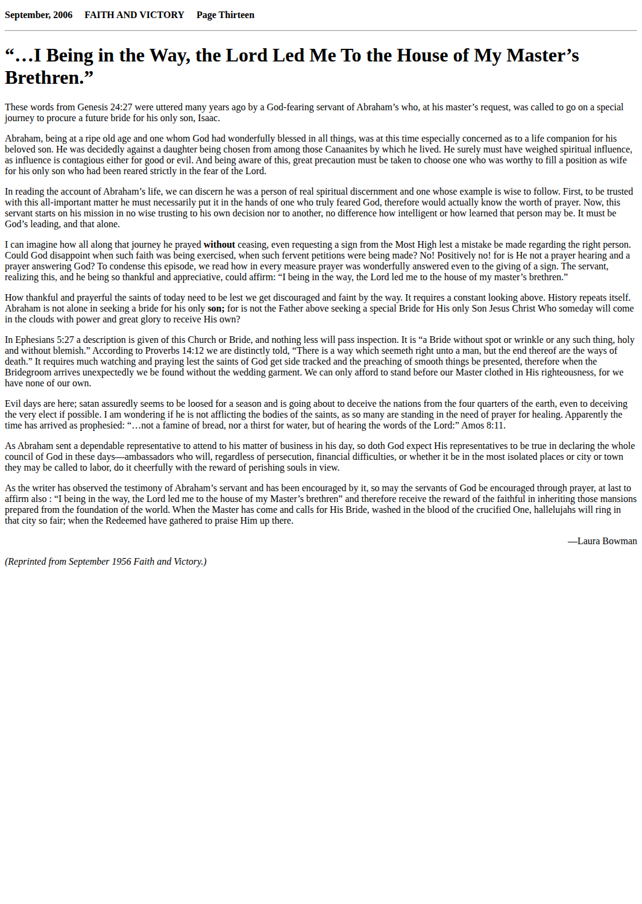September, 2006 FAITH AND VICTORY Page Thirteen
“…I Being in the Way, the Lord Led Me To the House of My Master’s Brethren.”
These words from Genesis 24:27 were uttered many years ago by a God-fearing servant of Abraham’s who, at his master’s request, was called to go on a special journey to procure a future bride for his only son, Isaac.
Abraham, being at a ripe old age and one whom God had wonderfully blessed in all things, was at this time especially concerned as to a life companion for his beloved son. He was decidedly against a daughter being chosen from among those Canaanites by which he lived. He surely must have weighed spiritual influence, as influence is contagious either for good or evil. And being aware of this, great precaution must be taken to choose one who was worthy to fill a position as wife for his only son who had been reared strictly in the fear of the Lord.
In reading the account of Abraham’s life, we can discern he was a person of real spiritual discernment and one whose example is wise to follow. First, to be trusted with this all-important matter he must necessarily put it in the hands of one who truly feared God, therefore would actually know the worth of prayer. Now, this servant starts on his mission in no wise trusting to his own decision nor to another, no difference how intelligent or how learned that person may be. It must be God’s leading, and that alone.
I can imagine how all along that journey he prayed without ceasing, even requesting a sign from the Most High lest a mistake be made regarding the right person. Could God disappoint when such faith was being exercised, when such fervent petitions were being made? No! Positively no! for is He not a prayer hearing and a prayer answering God? To condense this episode, we read how in every measure prayer was wonderfully answered even to the giving of a sign. The servant, realizing this, and he being so thankful and appreciative, could affirm: “I being in the way, the Lord led me to the house of my master’s brethren.”
How thankful and prayerful the saints of today need to be lest we get discouraged and faint by the way. It requires a constant looking above. History repeats itself. Abraham is not alone in seeking a bride for his only son; for is not the Father above seeking a special Bride for His only Son Jesus Christ Who someday will come in the clouds with power and great glory to receive His own?
In Ephesians 5:27 a description is given of this Church or Bride, and nothing less will pass inspection. It is “a Bride without spot or wrinkle or any such thing, holy and without blemish.” According to Proverbs 14:12 we are distinctly told, “There is a way which seemeth right unto a man, but the end thereof are the ways of death.” It requires much watching and praying lest the saints of God get side tracked and the preaching of smooth things be presented, therefore when the Bridegroom arrives unexpectedly we be found without the wedding garment. We can only afford to stand before our Master clothed in His righteousness, for we have none of our own.
Evil days are here; satan assuredly seems to be loosed for a season and is going about to deceive the nations from the four quarters of the earth, even to deceiving the very elect if possible. I am wondering if he is not afflicting the bodies of the saints, as so many are standing in the need of prayer for healing. Apparently the time has arrived as prophesied: “…not a famine of bread, nor a thirst for water, but of hearing the words of the Lord:” Amos 8:11.
As Abraham sent a dependable representative to attend to his matter of business in his day, so doth God expect His representatives to be true in declaring the whole council of God in these days—ambassadors who will, regardless of persecution, financial difficulties, or whether it be in the most isolated places or city or town they may be called to labor, do it cheerfully with the reward of perishing souls in view.
As the writer has observed the testimony of Abraham’s servant and has been encouraged by it, so may the servants of God be encouraged through prayer, at last to affirm also : “I being in the way, the Lord led me to the house of my Master’s brethren” and therefore receive the reward of the faithful in inheriting those mansions prepared from the foundation of the world. When the Master has come and calls for His Bride, washed in the blood of the crucified One, hallelujahs will ring in that city so fair; when the Redeemed have gathered to praise Him up there.
—Laura Bowman
(Reprinted from September 1956 Faith and Victory.)